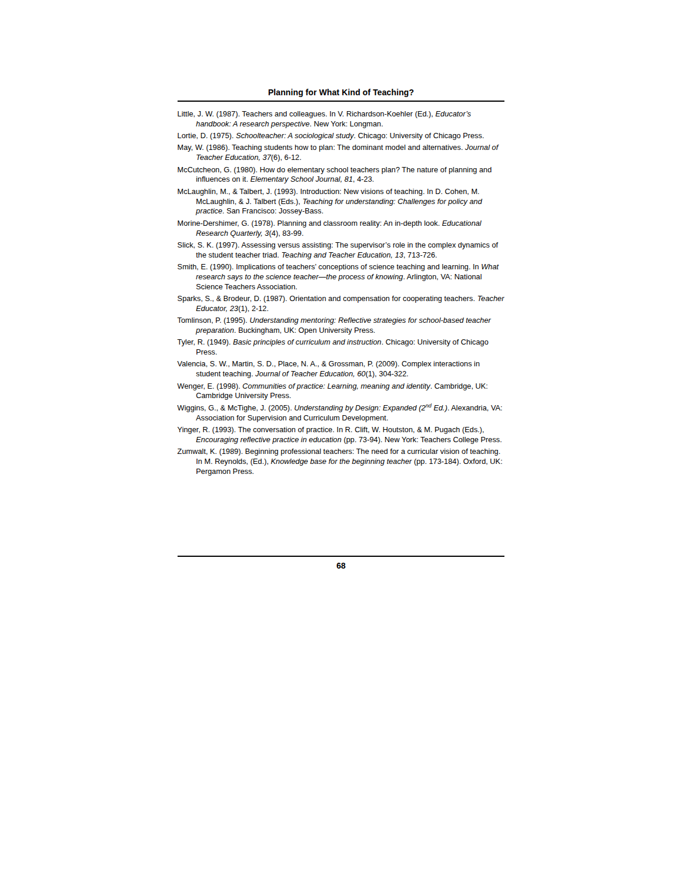Planning for What Kind of Teaching?
Little, J. W. (1987). Teachers and colleagues. In V. Richardson-Koehler (Ed.), Educator’s handbook: A research perspective. New York: Longman.
Lortie, D. (1975). Schoolteacher: A sociological study. Chicago: University of Chicago Press.
May, W. (1986). Teaching students how to plan: The dominant model and alternatives. Journal of Teacher Education, 37(6), 6-12.
McCutcheon, G. (1980). How do elementary school teachers plan? The nature of planning and influences on it. Elementary School Journal, 81, 4-23.
McLaughlin, M., & Talbert, J. (1993). Introduction: New visions of teaching. In D. Cohen, M. McLaughlin, & J. Talbert (Eds.), Teaching for understanding: Challenges for policy and practice. San Francisco: Jossey-Bass.
Morine-Dershimer, G. (1978). Planning and classroom reality: An in-depth look. Educational Research Quarterly, 3(4), 83-99.
Slick, S. K. (1997). Assessing versus assisting: The supervisor’s role in the complex dynamics of the student teacher triad. Teaching and Teacher Education, 13, 713-726.
Smith, E. (1990). Implications of teachers’ conceptions of science teaching and learning. In What research says to the science teacher—the process of knowing. Arlington, VA: National Science Teachers Association.
Sparks, S., & Brodeur, D. (1987). Orientation and compensation for cooperating teachers. Teacher Educator, 23(1), 2-12.
Tomlinson, P. (1995). Understanding mentoring: Reflective strategies for school-based teacher preparation. Buckingham, UK: Open University Press.
Tyler, R. (1949). Basic principles of curriculum and instruction. Chicago: University of Chicago Press.
Valencia, S. W., Martin, S. D., Place, N. A., & Grossman, P. (2009). Complex interactions in student teaching. Journal of Teacher Education, 60(1), 304-322.
Wenger, E. (1998). Communities of practice: Learning, meaning and identity. Cambridge, UK: Cambridge University Press.
Wiggins, G., & McTighe, J. (2005). Understanding by Design: Expanded (2nd Ed.). Alexandria, VA: Association for Supervision and Curriculum Development.
Yinger, R. (1993). The conversation of practice. In R. Clift, W. Houtston, & M. Pugach (Eds.), Encouraging reflective practice in education (pp. 73-94). New York: Teachers College Press.
Zumwalt, K. (1989). Beginning professional teachers: The need for a curricular vision of teaching. In M. Reynolds, (Ed.), Knowledge base for the beginning teacher (pp. 173-184). Oxford, UK: Pergamon Press.
68